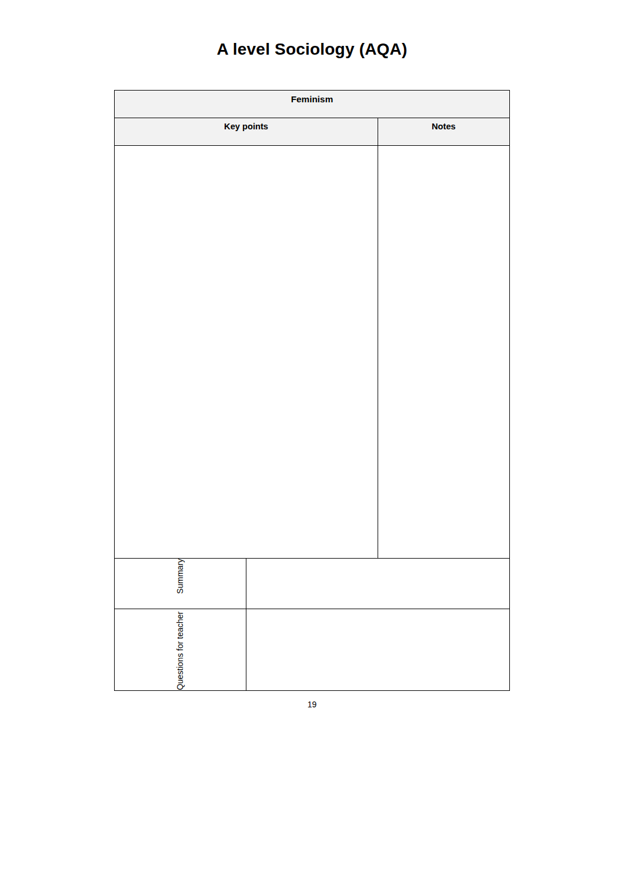A level Sociology (AQA)
| Feminism |
| --- |
| Key points | Notes |
| Summary | |
| Questions for teacher | |
19